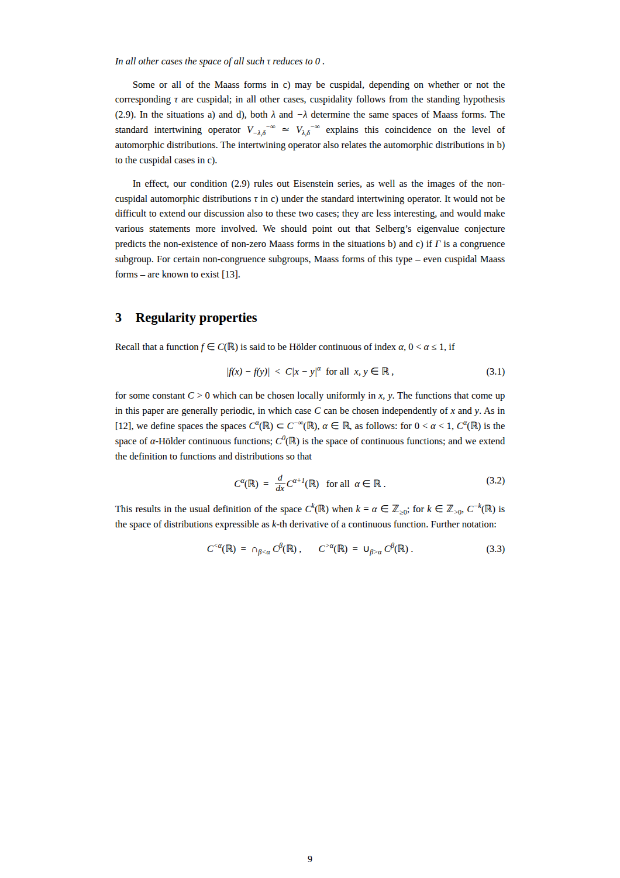In all other cases the space of all such τ reduces to 0 .
Some or all of the Maass forms in c) may be cuspidal, depending on whether or not the corresponding τ are cuspidal; in all other cases, cuspidality follows from the standing hypothesis (2.9). In the situations a) and d), both λ and −λ determine the same spaces of Maass forms. The standard intertwining operator V−λ,δ−∞ ≃ Vλ,δ−∞ explains this coincidence on the level of automorphic distributions. The intertwining operator also relates the automorphic distributions in b) to the cuspidal cases in c).
In effect, our condition (2.9) rules out Eisenstein series, as well as the images of the non-cuspidal automorphic distributions τ in c) under the standard intertwining operator. It would not be difficult to extend our discussion also to these two cases; they are less interesting, and would make various statements more involved. We should point out that Selberg’s eigenvalue conjecture predicts the non-existence of non-zero Maass forms in the situations b) and c) if Γ is a congruence subgroup. For certain non-congruence subgroups, Maass forms of this type – even cuspidal Maass forms – are known to exist [13].
3 Regularity properties
Recall that a function f ∈ C(ℝ) is said to be Hölder continuous of index α, 0 < α ≤ 1, if
|f(x) − f(y)| < C|x − y|α for all x, y ∈ ℝ , (3.1)
for some constant C > 0 which can be chosen locally uniformly in x, y. The functions that come up in this paper are generally periodic, in which case C can be chosen independently of x and y. As in [12], we define spaces the spaces Cα(ℝ) ⊂ C−∞(ℝ), α ∈ ℝ, as follows: for 0 < α < 1, Cα(ℝ) is the space of α-Hölder continuous functions; C0(ℝ) is the space of continuous functions; and we extend the definition to functions and distributions so that
Cα(ℝ) = ddx Cα+1(ℝ) for all α ∈ ℝ . (3.2)
This results in the usual definition of the space Ck(ℝ) when k = α ∈ ℤ≥0; for k ∈ ℤ>0, C−k(ℝ) is the space of distributions expressible as k-th derivative of a continuous function. Further notation:
C<α(ℝ) = ∩β<α Cβ(ℝ) , C>α(ℝ) = ∪β>α Cβ(ℝ) . (3.3)
9